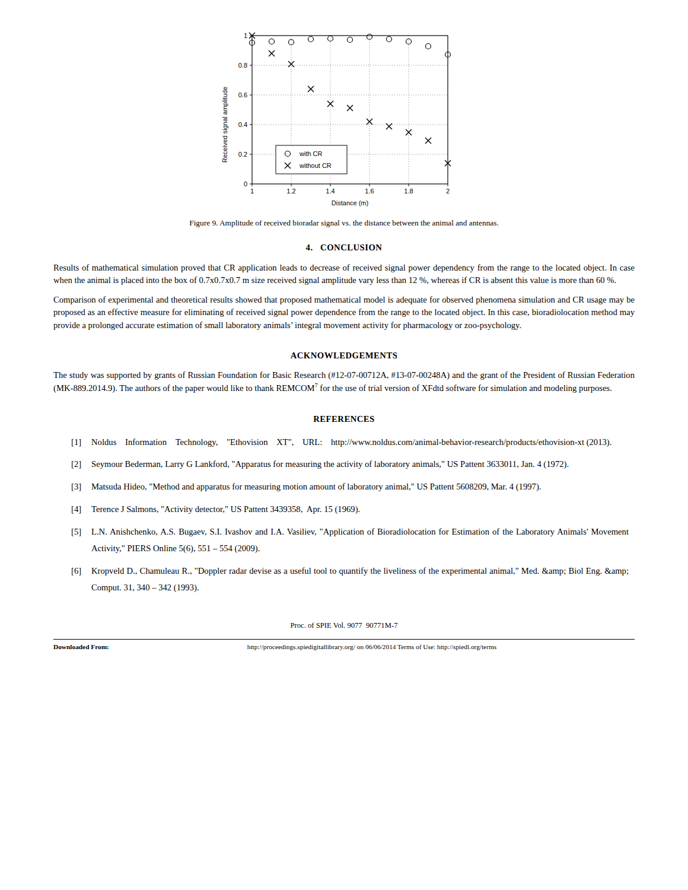Received signal amplitude 1 0.8 0.6 0.4 0.2 0 1 1.2 1.4 1.6 1.8 2 Distance (m) with CR without CR
Figure 9. Amplitude of received bioradar signal vs. the distance between the animal and antennas.
4. CONCLUSION
Results of mathematical simulation proved that CR application leads to decrease of received signal power dependency from the range to the located object. In case when the animal is placed into the box of 0.7x0.7x0.7 m size received signal amplitude vary less than 12 %, whereas if CR is absent this value is more than 60 %.
Comparison of experimental and theoretical results showed that proposed mathematical model is adequate for observed phenomena simulation and CR usage may be proposed as an effective measure for eliminating of received signal power dependence from the range to the located object. In this case, bioradiolocation method may provide a prolonged accurate estimation of small laboratory animals’ integral movement activity for pharmacology or zoo-psychology.
ACKNOWLEDGEMENTS
The study was supported by grants of Russian Foundation for Basic Research (#12-07-00712A, #13-07-00248A) and the grant of the President of Russian Federation (MK-889.2014.9). The authors of the paper would like to thank REMCOM7 for the use of trial version of XFdtd software for simulation and modeling purposes.
REFERENCES
Noldus Information Technology, "Ethovision XT", URL: http://www.noldus.com/animal-behavior-research/products/ethovision-xt (2013).
Seymour Bederman, Larry G Lankford, "Apparatus for measuring the activity of laboratory animals," US Pattent 3633011, Jan. 4 (1972).
Matsuda Hideo, "Method and apparatus for measuring motion amount of laboratory animal," US Pattent 5608209, Mar. 4 (1997).
Terence J Salmons, "Activity detector," US Pattent 3439358, Apr. 15 (1969).
L.N. Anishchenko, A.S. Bugaev, S.I. Ivashov and I.A. Vasiliev, "Application of Bioradiolocation for Estimation of the Laboratory Animals' Movement Activity," PIERS Online 5(6), 551 – 554 (2009).
Kropveld D., Chamuleau R., "Doppler radar devise as a useful tool to quantify the liveliness of the experimental animal," Med. &amp; Biol Eng. &amp; Comput. 31, 340 – 342 (1993).
Proc. of SPIE Vol. 9077 90771M-7
Downloaded From: http://proceedings.spiedigitallibrary.org/ on 06/06/2014 Terms of Use: http://spiedl.org/terms